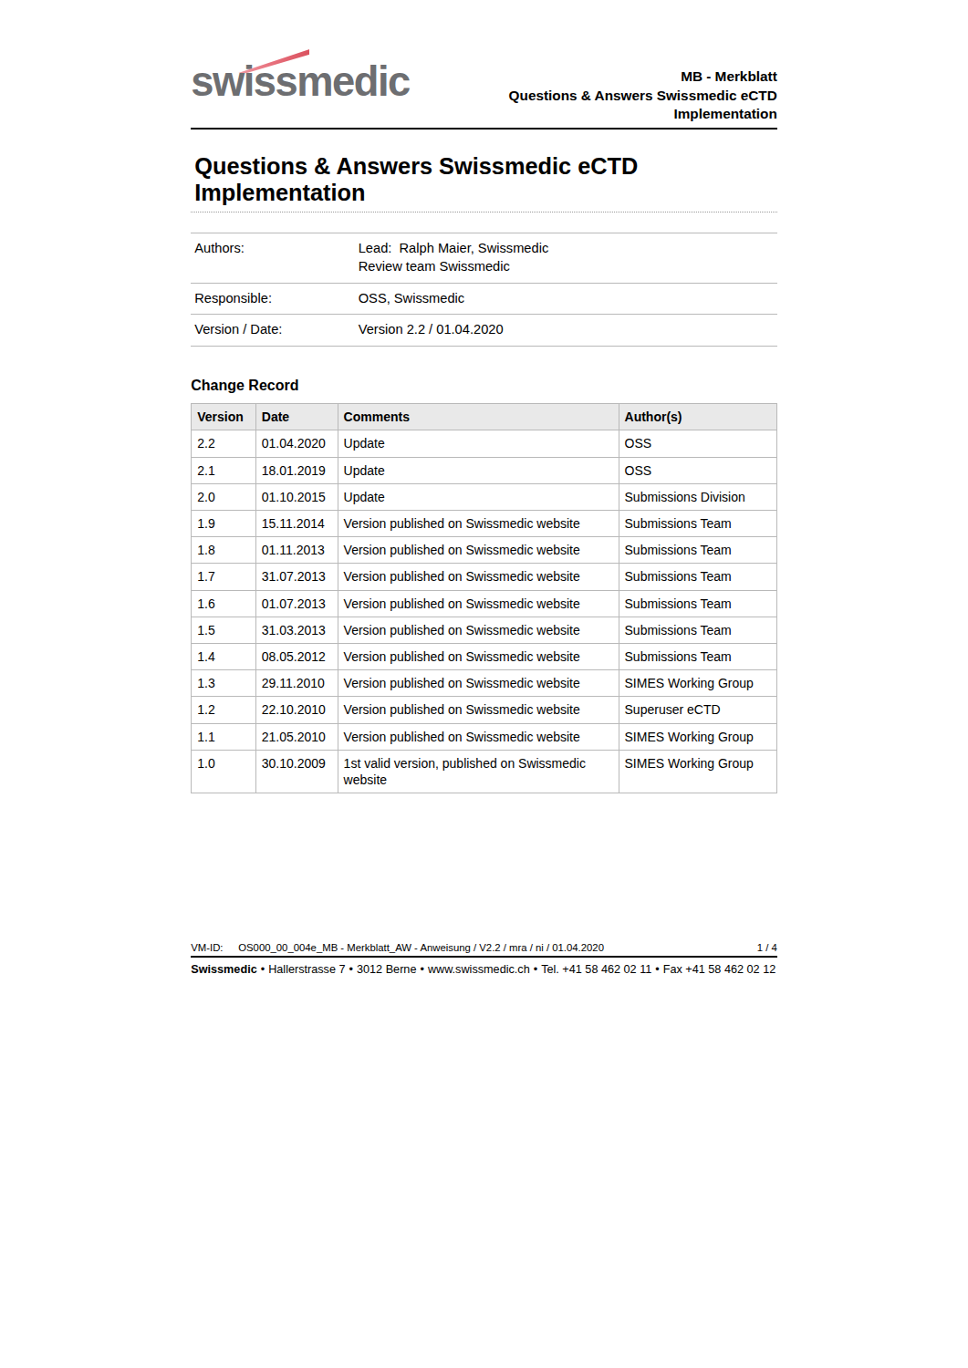swissmedic
MB - Merkblatt
Questions & Answers Swissmedic eCTD Implementation
Questions & Answers Swissmedic eCTD Implementation
| Authors: | Lead: Ralph Maier, Swissmedic Review team Swissmedic |
| Responsible: | OSS, Swissmedic |
| Version / Date: | Version 2.2 / 01.04.2020 |
Change Record
| Version | Date | Comments | Author(s) |
| --- | --- | --- | --- |
| 2.2 | 01.04.2020 | Update | OSS |
| 2.1 | 18.01.2019 | Update | OSS |
| 2.0 | 01.10.2015 | Update | Submissions Division |
| 1.9 | 15.11.2014 | Version published on Swissmedic website | Submissions Team |
| 1.8 | 01.11.2013 | Version published on Swissmedic website | Submissions Team |
| 1.7 | 31.07.2013 | Version published on Swissmedic website | Submissions Team |
| 1.6 | 01.07.2013 | Version published on Swissmedic website | Submissions Team |
| 1.5 | 31.03.2013 | Version published on Swissmedic website | Submissions Team |
| 1.4 | 08.05.2012 | Version published on Swissmedic website | Submissions Team |
| 1.3 | 29.11.2010 | Version published on Swissmedic website | SIMES Working Group |
| 1.2 | 22.10.2010 | Version published on Swissmedic website | Superuser eCTD |
| 1.1 | 21.05.2010 | Version published on Swissmedic website | SIMES Working Group |
| 1.0 | 30.10.2009 | 1st valid version, published on Swissmedic website | SIMES Working Group |
VM-ID: OS000_00_004e_MB - Merkblatt_AW - Anweisung / V2.2 / mra / ni / 01.04.2020
1 / 4
Swissmedic•Hallerstrasse 7•3012 Berne•www.swissmedic.ch•Tel. +41 58 462 02 11•Fax +41 58 462 02 12